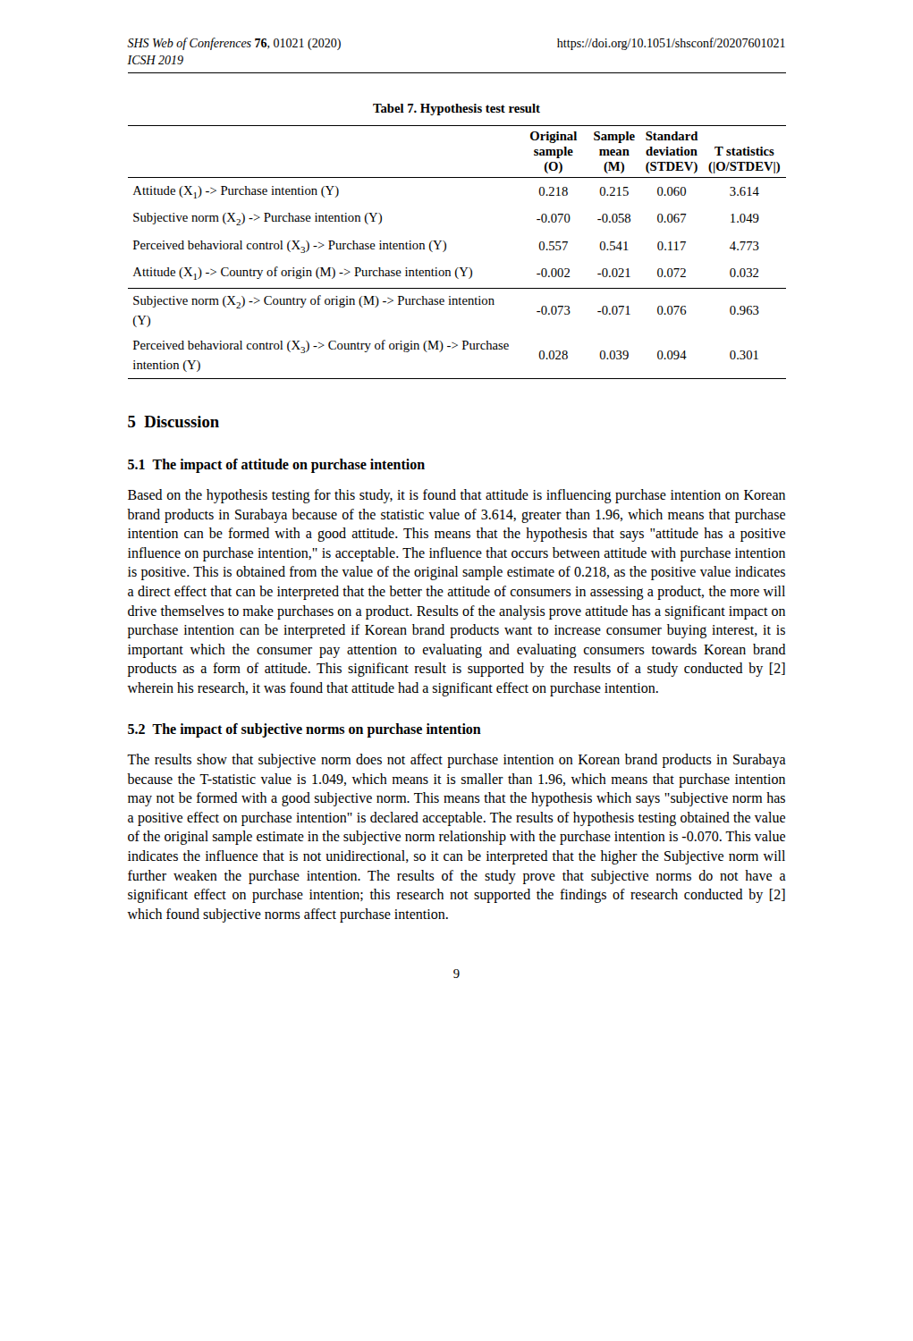SHS Web of Conferences 76, 01021 (2020) ICSH 2019
https://doi.org/10.1051/shsconf/20207601021
Tabel 7. Hypothesis test result
| | Original sample (O) | Sample mean (M) | Standard deviation (STDEV) | T statistics (/O/STDEV/) |
| --- | --- | --- | --- | --- |
| Attitude (X 1 ) -> Purchase intention (Y) | 0.218 | 0.215 | 0.060 | 3.614 |
| Subjective norm (X 2 ) -> Purchase intention (Y) | -0.070 | -0.058 | 0.067 | 1.049 |
| Perceived behavioral control (X 3 ) -> Purchase intention (Y) | 0.557 | 0.541 | 0.117 | 4.773 |
| Attitude (X 1 ) -> Country of origin (M) -> Purchase intention (Y) | -0.002 | -0.021 | 0.072 | 0.032 |
| Subjective norm (X 2 ) -> Country of origin (M) -> Purchase intention (Y) | -0.073 | -0.071 | 0.076 | 0.963 |
| Perceived behavioral control (X 3 ) -> Country of origin (M) -> Purchase intention (Y) | 0.028 | 0.039 | 0.094 | 0.301 |
5 Discussion
5.1 The impact of attitude on purchase intention
Based on the hypothesis testing for this study, it is found that attitude is influencing purchase intention on Korean brand products in Surabaya because of the statistic value of 3.614, greater than 1.96, which means that purchase intention can be formed with a good attitude. This means that the hypothesis that says "attitude has a positive influence on purchase intention," is acceptable. The influence that occurs between attitude with purchase intention is positive. This is obtained from the value of the original sample estimate of 0.218, as the positive value indicates a direct effect that can be interpreted that the better the attitude of consumers in assessing a product, the more will drive themselves to make purchases on a product. Results of the analysis prove attitude has a significant impact on purchase intention can be interpreted if Korean brand products want to increase consumer buying interest, it is important which the consumer pay attention to evaluating and evaluating consumers towards Korean brand products as a form of attitude. This significant result is supported by the results of a study conducted by [2] wherein his research, it was found that attitude had a significant effect on purchase intention.
5.2 The impact of subjective norms on purchase intention
The results show that subjective norm does not affect purchase intention on Korean brand products in Surabaya because the T-statistic value is 1.049, which means it is smaller than 1.96, which means that purchase intention may not be formed with a good subjective norm. This means that the hypothesis which says "subjective norm has a positive effect on purchase intention" is declared acceptable. The results of hypothesis testing obtained the value of the original sample estimate in the subjective norm relationship with the purchase intention is -0.070. This value indicates the influence that is not unidirectional, so it can be interpreted that the higher the Subjective norm will further weaken the purchase intention. The results of the study prove that subjective norms do not have a significant effect on purchase intention; this research not supported the findings of research conducted by [2] which found subjective norms affect purchase intention.
9